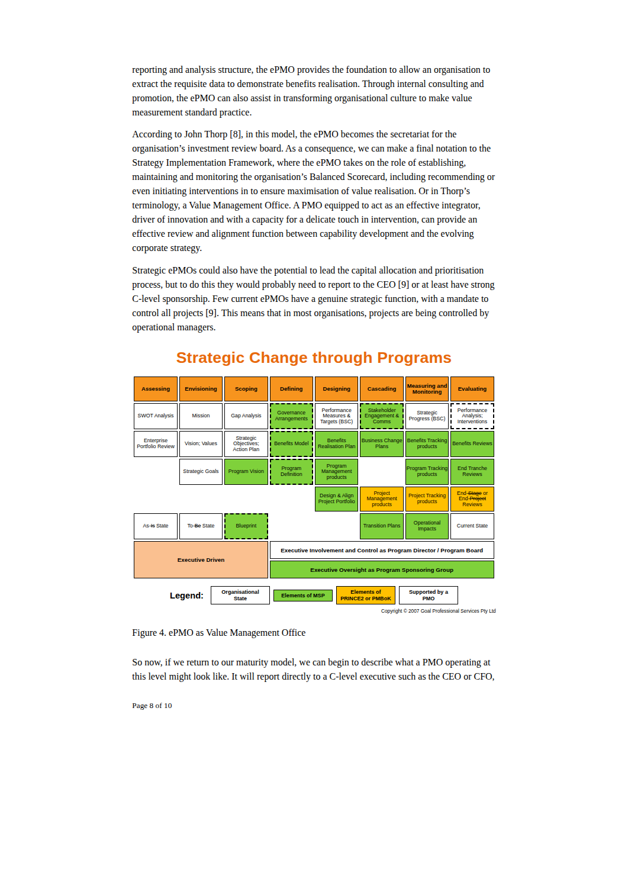reporting and analysis structure, the ePMO provides the foundation to allow an organisation to extract the requisite data to demonstrate benefits realisation. Through internal consulting and promotion, the ePMO can also assist in transforming organisational culture to make value measurement standard practice.
According to John Thorp [8], in this model, the ePMO becomes the secretariat for the organisation’s investment review board. As a consequence, we can make a final notation to the Strategy Implementation Framework, where the ePMO takes on the role of establishing, maintaining and monitoring the organisation’s Balanced Scorecard, including recommending or even initiating interventions in to ensure maximisation of value realisation. Or in Thorp’s terminology, a Value Management Office. A PMO equipped to act as an effective integrator, driver of innovation and with a capacity for a delicate touch in intervention, can provide an effective review and alignment function between capability development and the evolving corporate strategy.
Strategic ePMOs could also have the potential to lead the capital allocation and prioritisation process, but to do this they would probably need to report to the CEO [9] or at least have strong C-level sponsorship. Few current ePMOs have a genuine strategic function, with a mandate to control all projects [9]. This means that in most organisations, projects are being controlled by operational managers.
Strategic Change through Programs
| Assessing | Envisioning | Scoping | Defining | Designing | Cascading | Measuring and Monitoring | Evaluating |
| SWOT Analysis | Mission | Gap Analysis | Governance Arrangements | Performance Measures & Targets (BSC) | Stakeholder Engagement & Comms | Strategic Progress (BSC) | Performance Analysis; Interventions |
| Enterprise Portfolio Review | Vision; Values | Strategic Objectives; Action Plan | Benefits Model | Benefits Realisation Plan | Business Change Plans | Benefits Tracking products | Benefits Reviews |
| | Strategic Goals | Program Vision | Program Definition | Program Management products | | Program Tracking products | End Tranche Reviews |
| | | | | Design & Align Project Portfolio | Project Management products | Project Tracking products | End- Stage or End- Project Reviews |
| As- Is State | To- Be State | Blueprint | | | Transition Plans | Operational Impacts | Current State |
| Executive Driven | Executive Involvement and Control as Program Director / Program Board |
| Executive Oversight as Program Sponsoring Group |
Legend:
Organisational State
Elements of MSP
Elements of PRINCE2 or PMBoK
Supported by a PMO
Copyright © 2007 Goal Professional Services Pty Ltd
Figure 4. ePMO as Value Management Office
So now, if we return to our maturity model, we can begin to describe what a PMO operating at this level might look like. It will report directly to a C-level executive such as the CEO or CFO,
Page 8 of 10